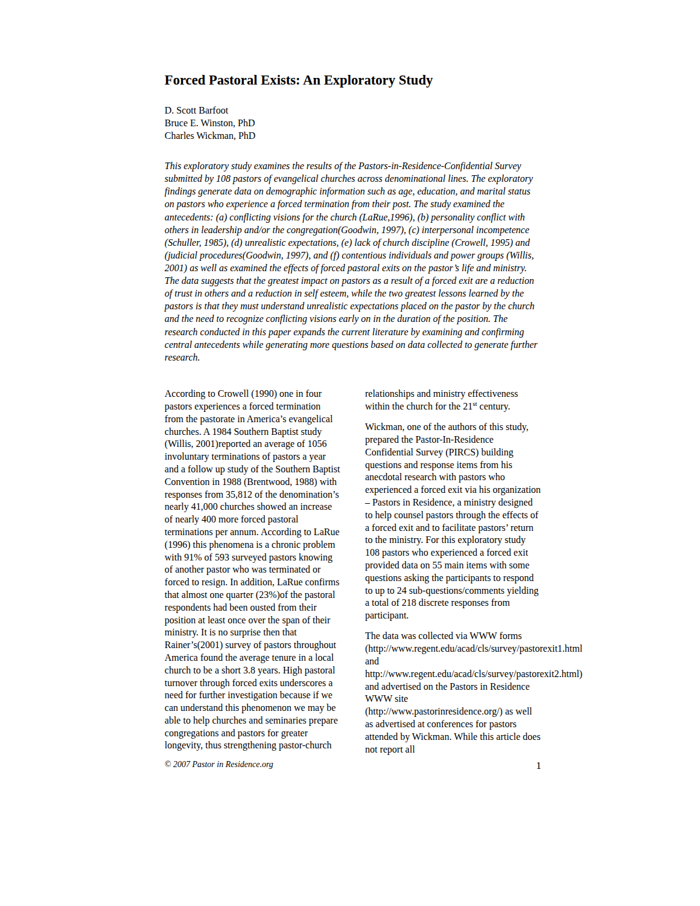Forced Pastoral Exists: An Exploratory Study
D. Scott Barfoot
Bruce E. Winston, PhD
Charles Wickman, PhD
This exploratory study examines the results of the Pastors-in-Residence-Confidential Survey submitted by 108 pastors of evangelical churches across denominational lines. The exploratory findings generate data on demographic information such as age, education, and marital status on pastors who experience a forced termination from their post. The study examined the antecedents: (a) conflicting visions for the church (LaRue,1996), (b) personality conflict with others in leadership and/or the congregation(Goodwin, 1997), (c) interpersonal incompetence (Schuller, 1985), (d) unrealistic expectations, (e) lack of church discipline (Crowell, 1995) and (judicial procedures(Goodwin, 1997), and (f) contentious individuals and power groups (Willis, 2001) as well as examined the effects of forced pastoral exits on the pastor’s life and ministry. The data suggests that the greatest impact on pastors as a result of a forced exit are a reduction of trust in others and a reduction in self esteem, while the two greatest lessons learned by the pastors is that they must understand unrealistic expectations placed on the pastor by the church and the need to recognize conflicting visions early on in the duration of the position. The research conducted in this paper expands the current literature by examining and confirming central antecedents while generating more questions based on data collected to generate further research.
According to Crowell (1990) one in four pastors experiences a forced termination from the pastorate in America’s evangelical churches. A 1984 Southern Baptist study (Willis, 2001)reported an average of 1056 involuntary terminations of pastors a year and a follow up study of the Southern Baptist Convention in 1988 (Brentwood, 1988) with responses from 35,812 of the denomination’s nearly 41,000 churches showed an increase of nearly 400 more forced pastoral terminations per annum. According to LaRue (1996) this phenomena is a chronic problem with 91% of 593 surveyed pastors knowing of another pastor who was terminated or forced to resign. In addition, LaRue confirms that almost one quarter (23%)of the pastoral respondents had been ousted from their position at least once over the span of their ministry. It is no surprise then that Rainer’s(2001) survey of pastors throughout America found the average tenure in a local church to be a short 3.8 years. High pastoral turnover through forced exits underscores a need for further investigation because if we can understand this phenomenon we may be able to help churches and seminaries prepare congregations and pastors for greater longevity, thus strengthening pastor-church relationships and ministry effectiveness within the church for the 21st century.
Wickman, one of the authors of this study, prepared the Pastor-In-Residence Confidential Survey (PIRCS) building questions and response items from his anecdotal research with pastors who experienced a forced exit via his organization – Pastors in Residence, a ministry designed to help counsel pastors through the effects of a forced exit and to facilitate pastors’ return to the ministry. For this exploratory study 108 pastors who experienced a forced exit provided data on 55 main items with some questions asking the participants to respond to up to 24 sub-questions/comments yielding a total of 218 discrete responses from participant.
The data was collected via WWW forms (http://www.regent.edu/acad/cls/survey/pastorexit1.html and http://www.regent.edu/acad/cls/survey/pastorexit2.html) and advertised on the Pastors in Residence WWW site (http://www.pastorinresidence.org/) as well as advertised at conferences for pastors attended by Wickman. While this article does not report all
© 2007 Pastor in Residence.org 1